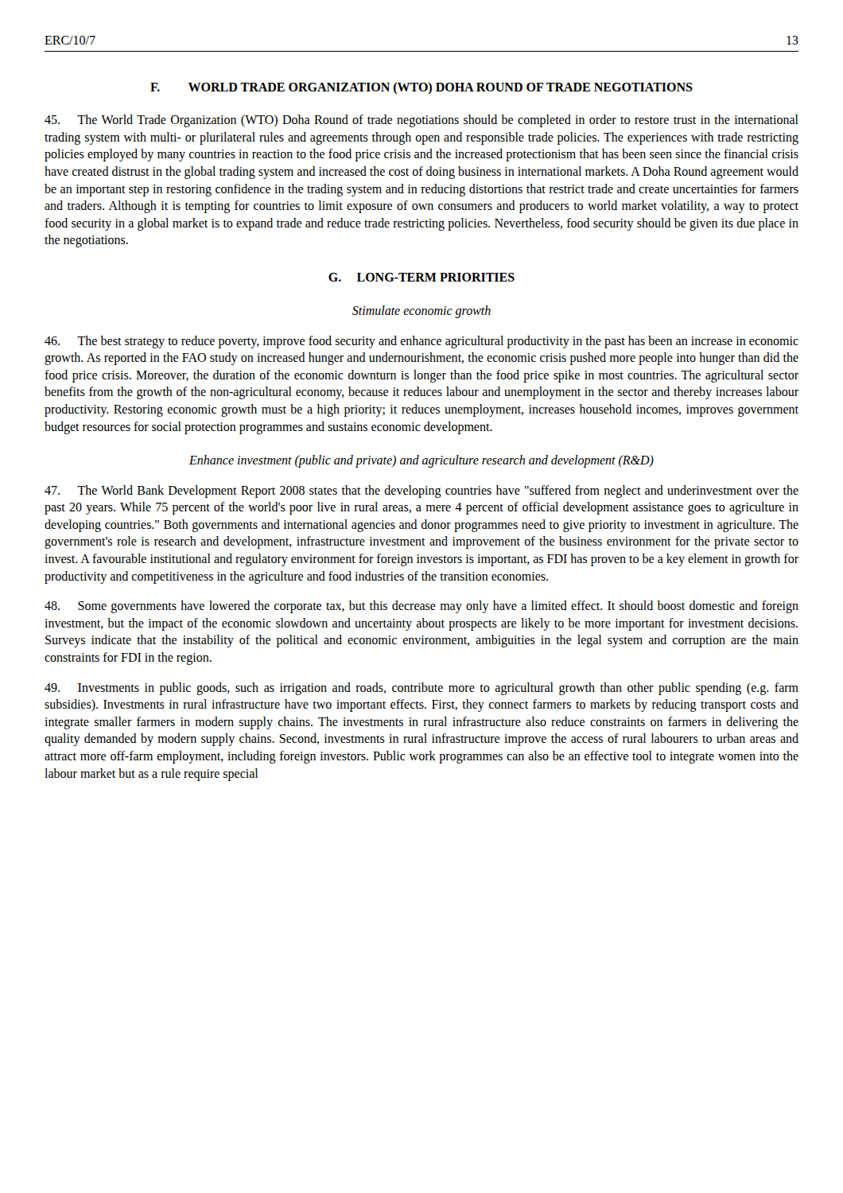ERC/10/7 13
F. WORLD TRADE ORGANIZATION (WTO) DOHA ROUND OF TRADE NEGOTIATIONS
45. The World Trade Organization (WTO) Doha Round of trade negotiations should be completed in order to restore trust in the international trading system with multi- or plurilateral rules and agreements through open and responsible trade policies. The experiences with trade restricting policies employed by many countries in reaction to the food price crisis and the increased protectionism that has been seen since the financial crisis have created distrust in the global trading system and increased the cost of doing business in international markets. A Doha Round agreement would be an important step in restoring confidence in the trading system and in reducing distortions that restrict trade and create uncertainties for farmers and traders. Although it is tempting for countries to limit exposure of own consumers and producers to world market volatility, a way to protect food security in a global market is to expand trade and reduce trade restricting policies. Nevertheless, food security should be given its due place in the negotiations.
G. LONG-TERM PRIORITIES
Stimulate economic growth
46. The best strategy to reduce poverty, improve food security and enhance agricultural productivity in the past has been an increase in economic growth. As reported in the FAO study on increased hunger and undernourishment, the economic crisis pushed more people into hunger than did the food price crisis. Moreover, the duration of the economic downturn is longer than the food price spike in most countries. The agricultural sector benefits from the growth of the non-agricultural economy, because it reduces labour and unemployment in the sector and thereby increases labour productivity. Restoring economic growth must be a high priority; it reduces unemployment, increases household incomes, improves government budget resources for social protection programmes and sustains economic development.
Enhance investment (public and private) and agriculture research and development (R&D)
47. The World Bank Development Report 2008 states that the developing countries have "suffered from neglect and underinvestment over the past 20 years. While 75 percent of the world's poor live in rural areas, a mere 4 percent of official development assistance goes to agriculture in developing countries." Both governments and international agencies and donor programmes need to give priority to investment in agriculture. The government's role is research and development, infrastructure investment and improvement of the business environment for the private sector to invest. A favourable institutional and regulatory environment for foreign investors is important, as FDI has proven to be a key element in growth for productivity and competitiveness in the agriculture and food industries of the transition economies.
48. Some governments have lowered the corporate tax, but this decrease may only have a limited effect. It should boost domestic and foreign investment, but the impact of the economic slowdown and uncertainty about prospects are likely to be more important for investment decisions. Surveys indicate that the instability of the political and economic environment, ambiguities in the legal system and corruption are the main constraints for FDI in the region.
49. Investments in public goods, such as irrigation and roads, contribute more to agricultural growth than other public spending (e.g. farm subsidies). Investments in rural infrastructure have two important effects. First, they connect farmers to markets by reducing transport costs and integrate smaller farmers in modern supply chains. The investments in rural infrastructure also reduce constraints on farmers in delivering the quality demanded by modern supply chains. Second, investments in rural infrastructure improve the access of rural labourers to urban areas and attract more off-farm employment, including foreign investors. Public work programmes can also be an effective tool to integrate women into the labour market but as a rule require special